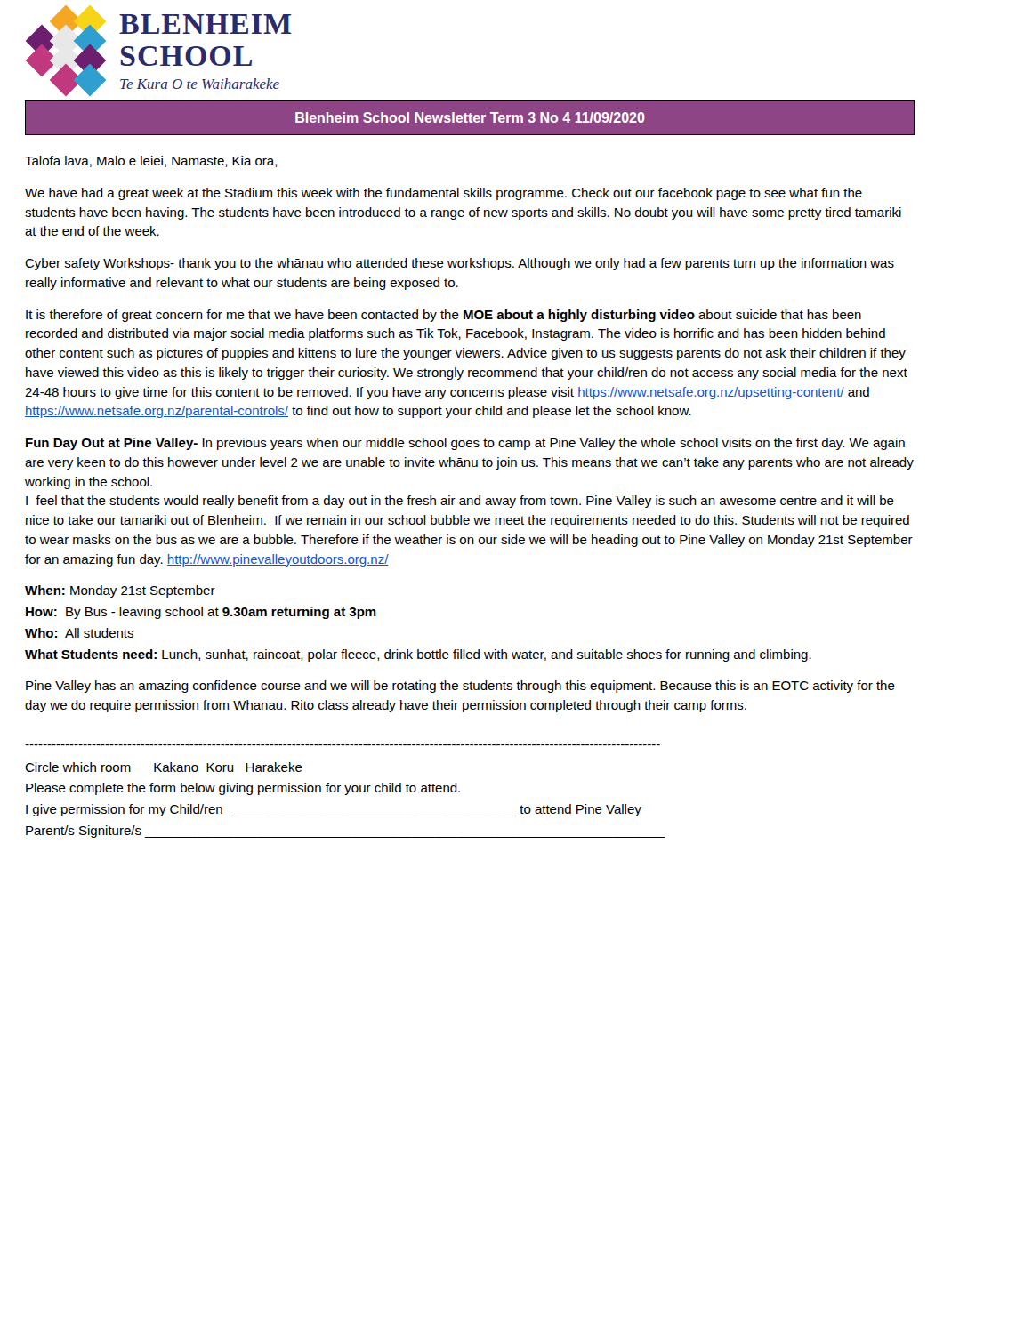BLENHEIM SCHOOL Te Kura O te Waiharakeke
Blenheim School Newsletter Term 3 No 4 11/09/2020
Talofa lava, Malo e leiei, Namaste, Kia ora,
We have had a great week at the Stadium this week with the fundamental skills programme. Check out our facebook page to see what fun the students have been having. The students have been introduced to a range of new sports and skills. No doubt you will have some pretty tired tamariki at the end of the week.
Cyber safety Workshops- thank you to the whānau who attended these workshops. Although we only had a few parents turn up the information was really informative and relevant to what our students are being exposed to.
It is therefore of great concern for me that we have been contacted by the MOE about a highly disturbing video about suicide that has been recorded and distributed via major social media platforms such as Tik Tok, Facebook, Instagram. The video is horrific and has been hidden behind other content such as pictures of puppies and kittens to lure the younger viewers. Advice given to us suggests parents do not ask their children if they have viewed this video as this is likely to trigger their curiosity. We strongly recommend that your child/ren do not access any social media for the next 24-48 hours to give time for this content to be removed. If you have any concerns please visit https://www.netsafe.org.nz/upsetting-content/ and https://www.netsafe.org.nz/parental-controls/ to find out how to support your child and please let the school know.
Fun Day Out at Pine Valley- In previous years when our middle school goes to camp at Pine Valley the whole school visits on the first day. We again are very keen to do this however under level 2 we are unable to invite whānu to join us. This means that we can’t take any parents who are not already working in the school.
I feel that the students would really benefit from a day out in the fresh air and away from town. Pine Valley is such an awesome centre and it will be nice to take our tamariki out of Blenheim. If we remain in our school bubble we meet the requirements needed to do this. Students will not be required to wear masks on the bus as we are a bubble. Therefore if the weather is on our side we will be heading out to Pine Valley on Monday 21st September for an amazing fun day. http://www.pinevalleyoutdoors.org.nz/
When: Monday 21st September
How: By Bus - leaving school at 9.30am returning at 3pm
Who: All students
What Students need: Lunch, sunhat, raincoat, polar fleece, drink bottle filled with water, and suitable shoes for running and climbing.
Pine Valley has an amazing confidence course and we will be rotating the students through this equipment. Because this is an EOTC activity for the day we do require permission from Whanau. Rito class already have their permission completed through their camp forms.
-----------------------------------------------------------------------------------------------------------------------------------------------
Circle which room Kakano Koru Harakeke
Please complete the form below giving permission for your child to attend.
I give permission for my Child/ren ______________________________________ to attend Pine Valley
Parent/s Signiture/s ______________________________________________________________________